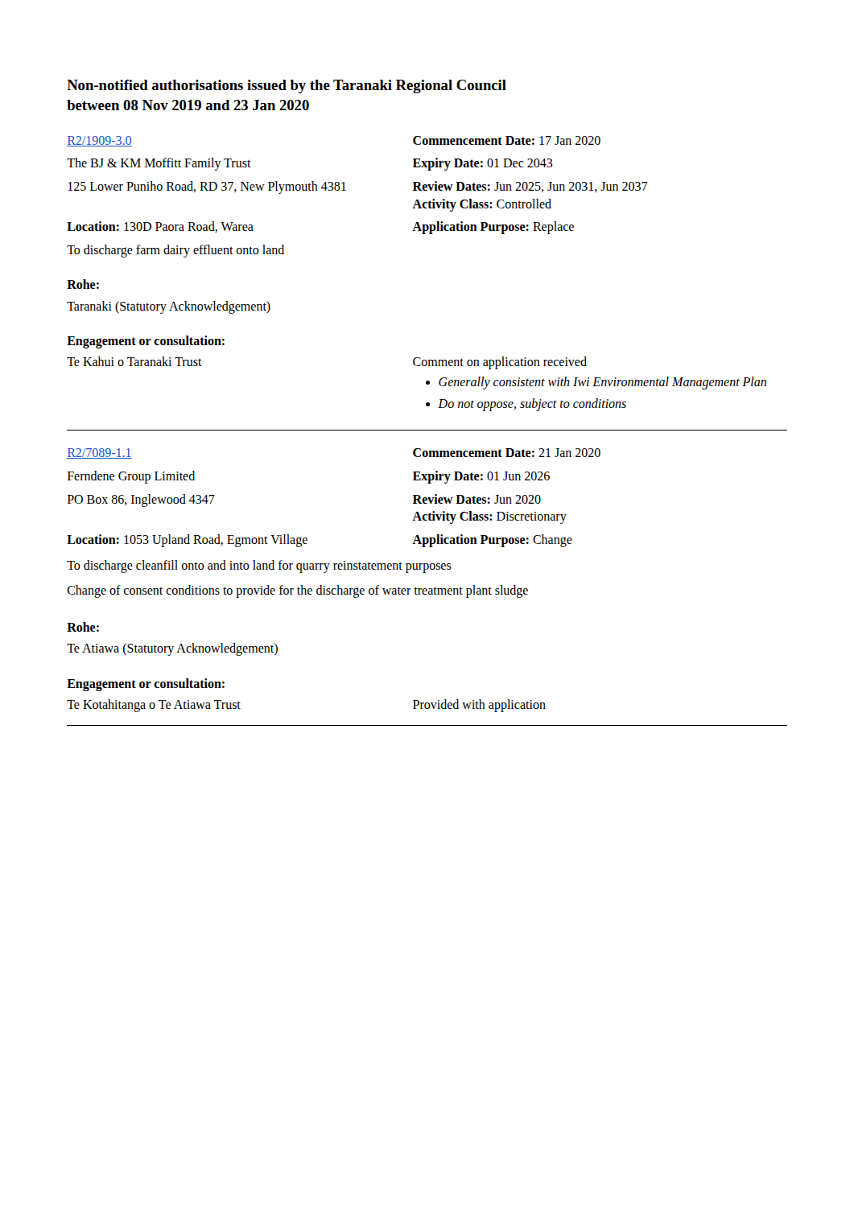Non-notified authorisations issued by the Taranaki Regional Council
between 08 Nov 2019 and 23 Jan 2020
| R2/1909-3.0 | Commencement Date: 17 Jan 2020 |
| The BJ & KM Moffitt Family Trust | Expiry Date: 01 Dec 2043 |
| 125 Lower Puniho Road, RD 37, New Plymouth 4381 | Review Dates: Jun 2025, Jun 2031, Jun 2037 Activity Class: Controlled |
| Location: 130D Paora Road, Warea | Application Purpose: Replace |
| To discharge farm dairy effluent onto land | |
Rohe:
Taranaki (Statutory Acknowledgement)
Engagement or consultation:
| Te Kahui o Taranaki Trust | Comment on application received Generally consistent with Iwi Environmental Management Plan Do not oppose, subject to conditions |
| R2/7089-1.1 | Commencement Date: 21 Jan 2020 |
| Ferndene Group Limited | Expiry Date: 01 Jun 2026 |
| PO Box 86, Inglewood 4347 | Review Dates: Jun 2020 Activity Class: Discretionary |
| Location: 1053 Upland Road, Egmont Village | Application Purpose: Change |
To discharge cleanfill onto and into land for quarry reinstatement purposes
Change of consent conditions to provide for the discharge of water treatment plant sludge
Rohe:
Te Atiawa (Statutory Acknowledgement)
Engagement or consultation:
| Te Kotahitanga o Te Atiawa Trust | Provided with application |